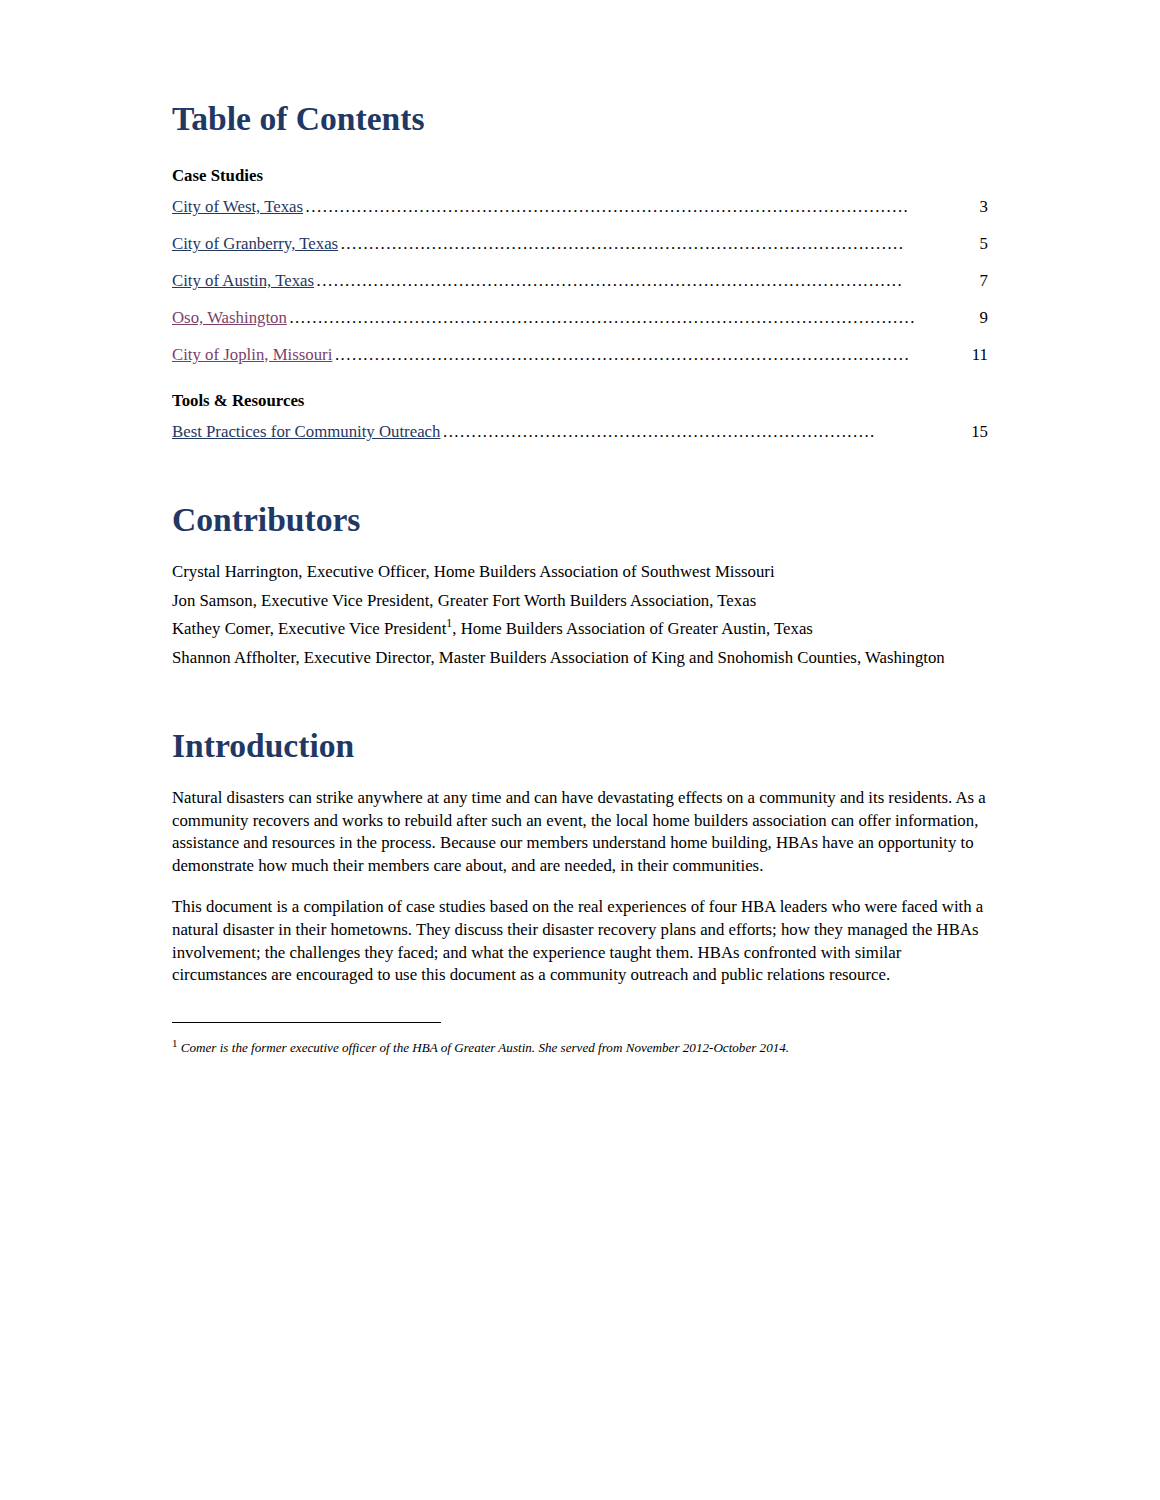Table of Contents
Case Studies
City of West, Texas.......................................................................................................... 3
City of Granberry, Texas................................................................................................... 5
City of Austin, Texas....................................................................................................... 7
Oso, Washington.............................................................................................................. 9
City of Joplin, Missouri..................................................................................................... 11
Tools & Resources
Best Practices for Community Outreach............................................................................ 15
Contributors
Crystal Harrington, Executive Officer, Home Builders Association of Southwest Missouri
Jon Samson, Executive Vice President, Greater Fort Worth Builders Association, Texas
Kathey Comer, Executive Vice President1, Home Builders Association of Greater Austin, Texas
Shannon Affholter, Executive Director, Master Builders Association of King and Snohomish Counties, Washington
Introduction
Natural disasters can strike anywhere at any time and can have devastating effects on a community and its residents. As a community recovers and works to rebuild after such an event, the local home builders association can offer information, assistance and resources in the process. Because our members understand home building, HBAs have an opportunity to demonstrate how much their members care about, and are needed, in their communities.
This document is a compilation of case studies based on the real experiences of four HBA leaders who were faced with a natural disaster in their hometowns. They discuss their disaster recovery plans and efforts; how they managed the HBAs involvement; the challenges they faced; and what the experience taught them. HBAs confronted with similar circumstances are encouraged to use this document as a community outreach and public relations resource.
1 Comer is the former executive officer of the HBA of Greater Austin. She served from November 2012-October 2014.